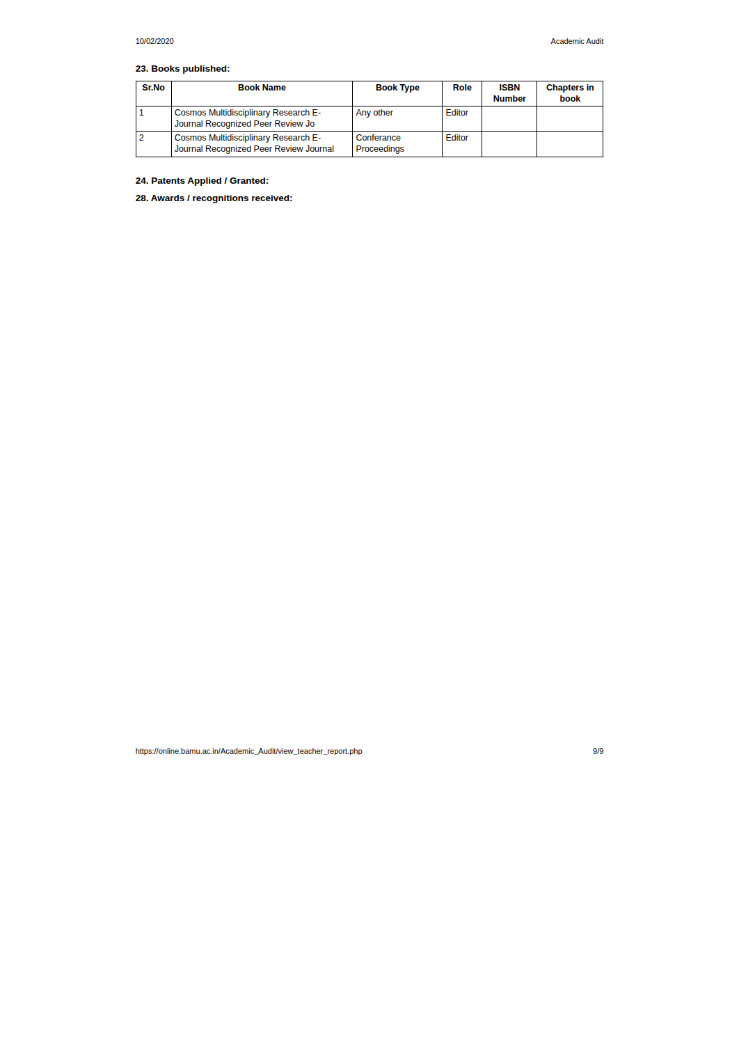10/02/2020
Academic Audit
23. Books published:
| Sr.No | Book Name | Book Type | Role | ISBN Number | Chapters in book |
| --- | --- | --- | --- | --- | --- |
| 1 | Cosmos Multidisciplinary Research E- Journal Recognized Peer Review Jo | Any other | Editor | | |
| 2 | Cosmos Multidisciplinary Research E- Journal Recognized Peer Review Journal | Conferance Proceedings | Editor | | |
24. Patents Applied / Granted:
28. Awards / recognitions received:
https://online.bamu.ac.in/Academic_Audit/view_teacher_report.php
9/9